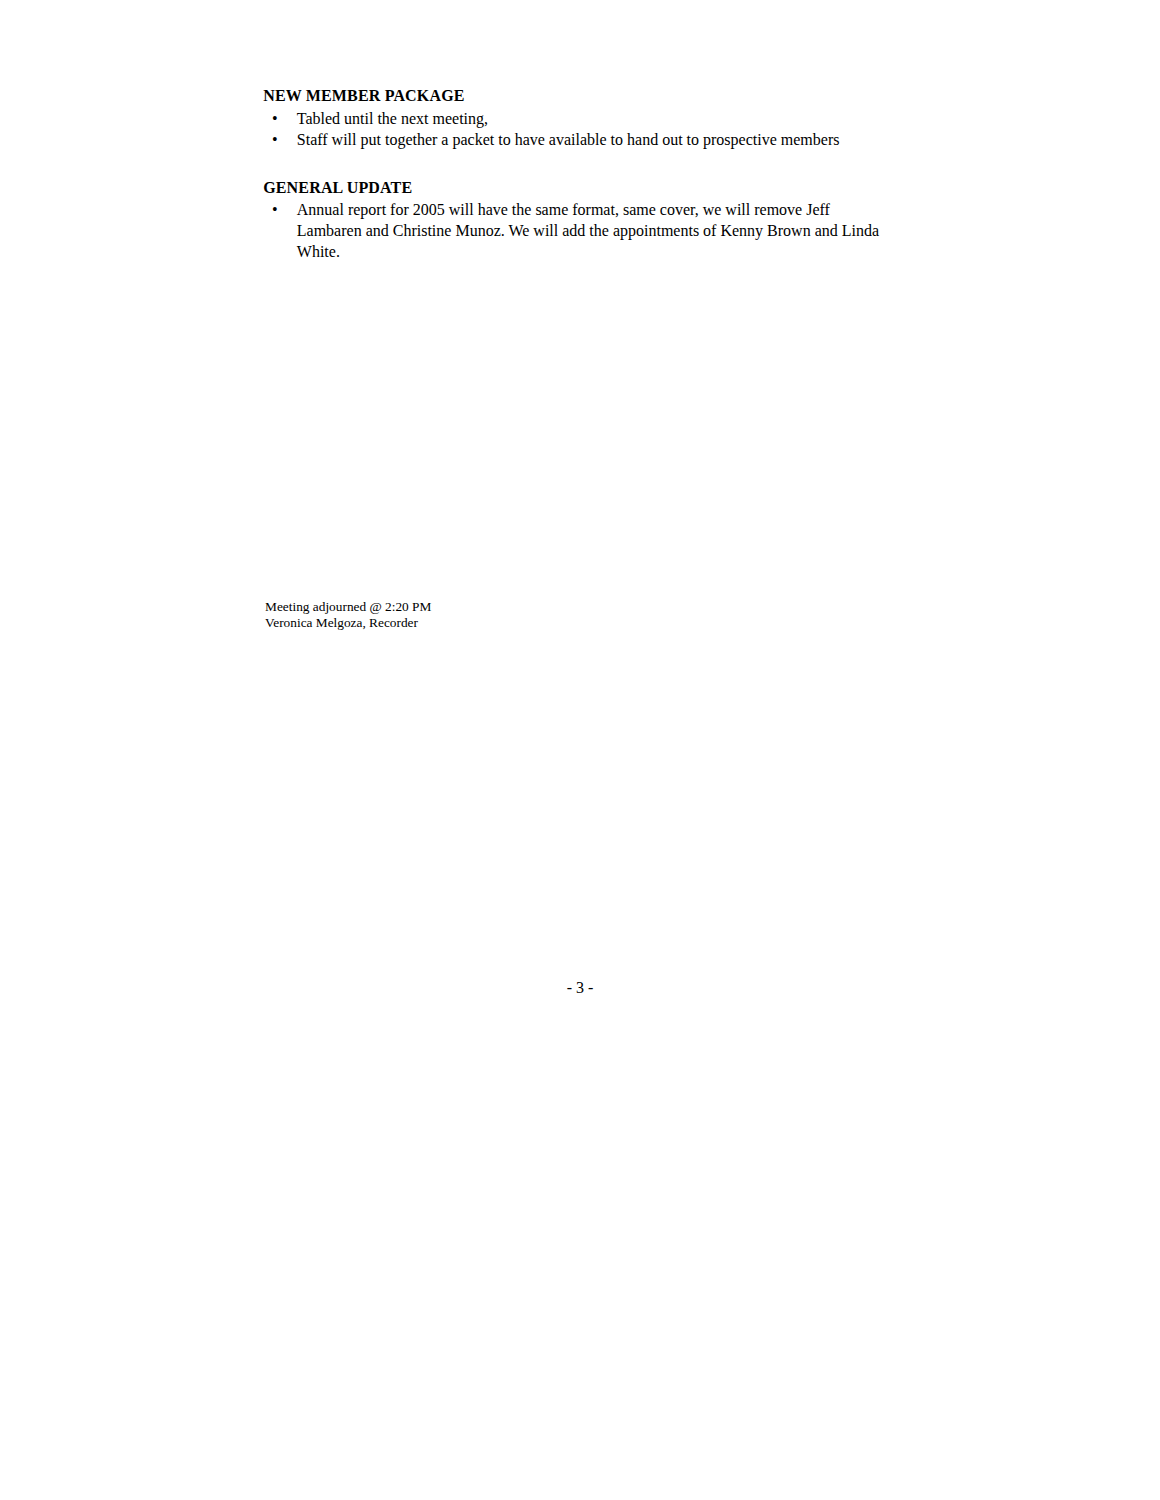NEW MEMBER PACKAGE
Tabled until the next meeting,
Staff will put together a packet to have available to hand out to prospective members
GENERAL UPDATE
Annual report for 2005 will have the same format, same cover, we will remove Jeff Lambaren and Christine Munoz. We will add the appointments of Kenny Brown and Linda White.
Meeting adjourned @ 2:20 PM
Veronica Melgoza, Recorder
- 3 -